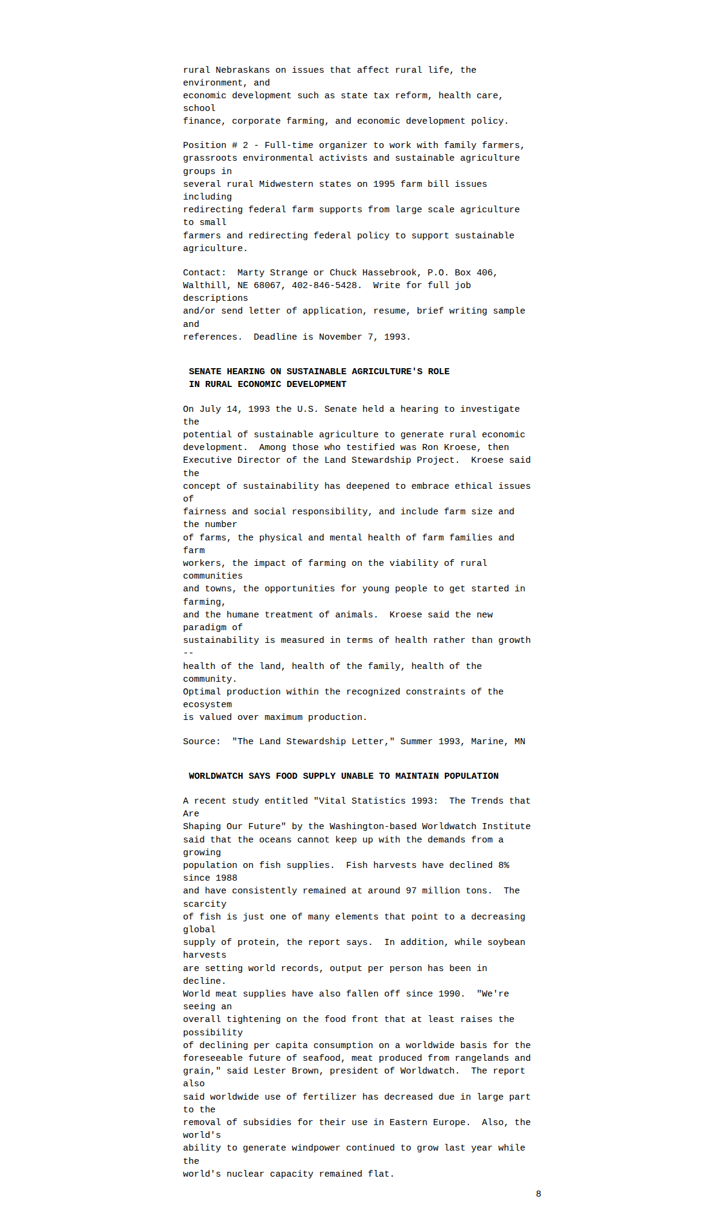rural Nebraskans on issues that affect rural life, the environment, and economic development such as state tax reform, health care, school finance, corporate farming, and economic development policy.
Position # 2 - Full-time organizer to work with family farmers, grassroots environmental activists and sustainable agriculture groups in several rural Midwestern states on 1995 farm bill issues including redirecting federal farm supports from large scale agriculture to small farmers and redirecting federal policy to support sustainable agriculture.
Contact: Marty Strange or Chuck Hassebrook, P.O. Box 406, Walthill, NE 68067, 402-846-5428. Write for full job descriptions and/or send letter of application, resume, brief writing sample and references. Deadline is November 7, 1993.
SENATE HEARING ON SUSTAINABLE AGRICULTURE'S ROLE IN RURAL ECONOMIC DEVELOPMENT
On July 14, 1993 the U.S. Senate held a hearing to investigate the potential of sustainable agriculture to generate rural economic development. Among those who testified was Ron Kroese, then Executive Director of the Land Stewardship Project. Kroese said the concept of sustainability has deepened to embrace ethical issues of fairness and social responsibility, and include farm size and the number of farms, the physical and mental health of farm families and farm workers, the impact of farming on the viability of rural communities and towns, the opportunities for young people to get started in farming, and the humane treatment of animals. Kroese said the new paradigm of sustainability is measured in terms of health rather than growth -- health of the land, health of the family, health of the community. Optimal production within the recognized constraints of the ecosystem is valued over maximum production.
Source: "The Land Stewardship Letter," Summer 1993, Marine, MN
WORLDWATCH SAYS FOOD SUPPLY UNABLE TO MAINTAIN POPULATION
A recent study entitled "Vital Statistics 1993: The Trends that Are Shaping Our Future" by the Washington-based Worldwatch Institute said that the oceans cannot keep up with the demands from a growing population on fish supplies. Fish harvests have declined 8% since 1988 and have consistently remained at around 97 million tons. The scarcity of fish is just one of many elements that point to a decreasing global supply of protein, the report says. In addition, while soybean harvests are setting world records, output per person has been in decline. World meat supplies have also fallen off since 1990. "We're seeing an overall tightening on the food front that at least raises the possibility of declining per capita consumption on a worldwide basis for the foreseeable future of seafood, meat produced from rangelands and grain," said Lester Brown, president of Worldwatch. The report also said worldwide use of fertilizer has decreased due in large part to the removal of subsidies for their use in Eastern Europe. Also, the world's ability to generate windpower continued to grow last year while the world's nuclear capacity remained flat.
8